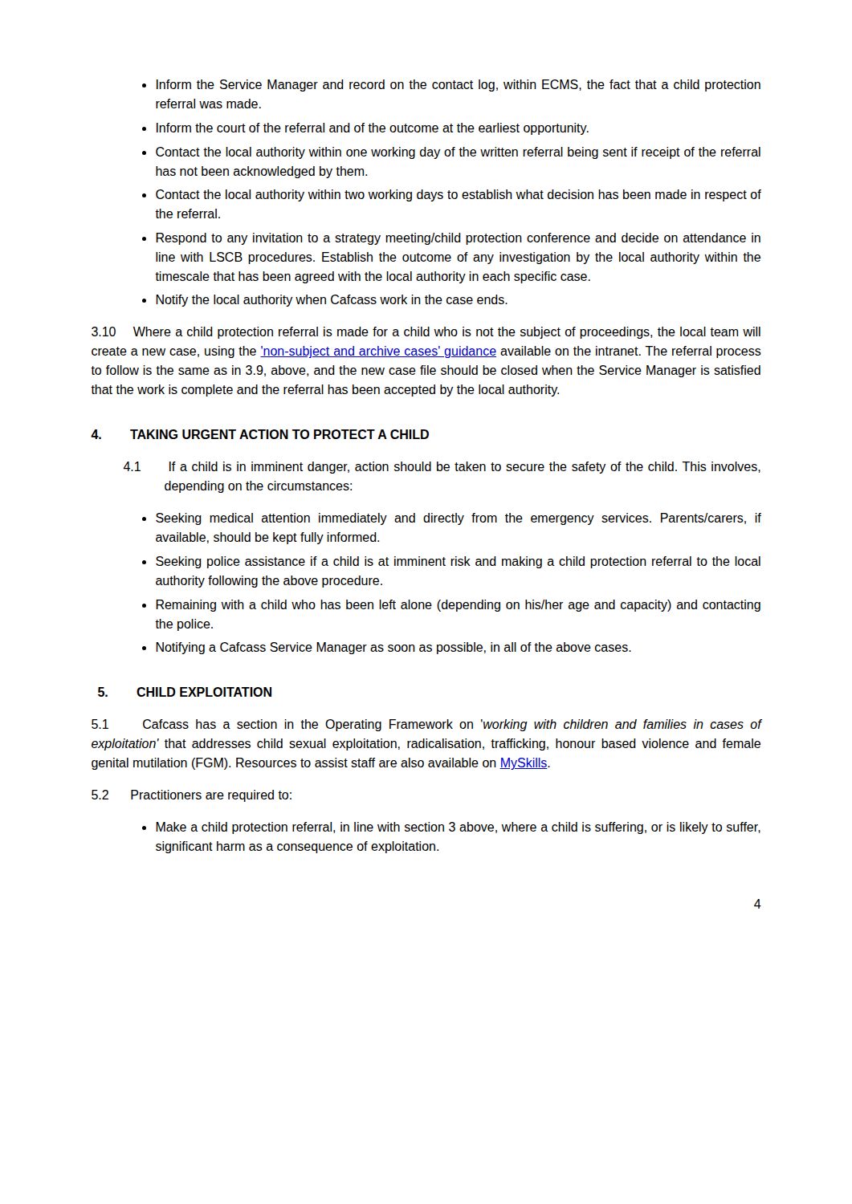Inform the Service Manager and record on the contact log, within ECMS, the fact that a child protection referral was made.
Inform the court of the referral and of the outcome at the earliest opportunity.
Contact the local authority within one working day of the written referral being sent if receipt of the referral has not been acknowledged by them.
Contact the local authority within two working days to establish what decision has been made in respect of the referral.
Respond to any invitation to a strategy meeting/child protection conference and decide on attendance in line with LSCB procedures. Establish the outcome of any investigation by the local authority within the timescale that has been agreed with the local authority in each specific case.
Notify the local authority when Cafcass work in the case ends.
3.10 Where a child protection referral is made for a child who is not the subject of proceedings, the local team will create a new case, using the 'non-subject and archive cases' guidance available on the intranet. The referral process to follow is the same as in 3.9, above, and the new case file should be closed when the Service Manager is satisfied that the work is complete and the referral has been accepted by the local authority.
4. TAKING URGENT ACTION TO PROTECT A CHILD
4.1 If a child is in imminent danger, action should be taken to secure the safety of the child. This involves, depending on the circumstances:
Seeking medical attention immediately and directly from the emergency services. Parents/carers, if available, should be kept fully informed.
Seeking police assistance if a child is at imminent risk and making a child protection referral to the local authority following the above procedure.
Remaining with a child who has been left alone (depending on his/her age and capacity) and contacting the police.
Notifying a Cafcass Service Manager as soon as possible, in all of the above cases.
5. CHILD EXPLOITATION
5.1 Cafcass has a section in the Operating Framework on 'working with children and families in cases of exploitation' that addresses child sexual exploitation, radicalisation, trafficking, honour based violence and female genital mutilation (FGM). Resources to assist staff are also available on MySkills.
5.2 Practitioners are required to:
Make a child protection referral, in line with section 3 above, where a child is suffering, or is likely to suffer, significant harm as a consequence of exploitation.
4